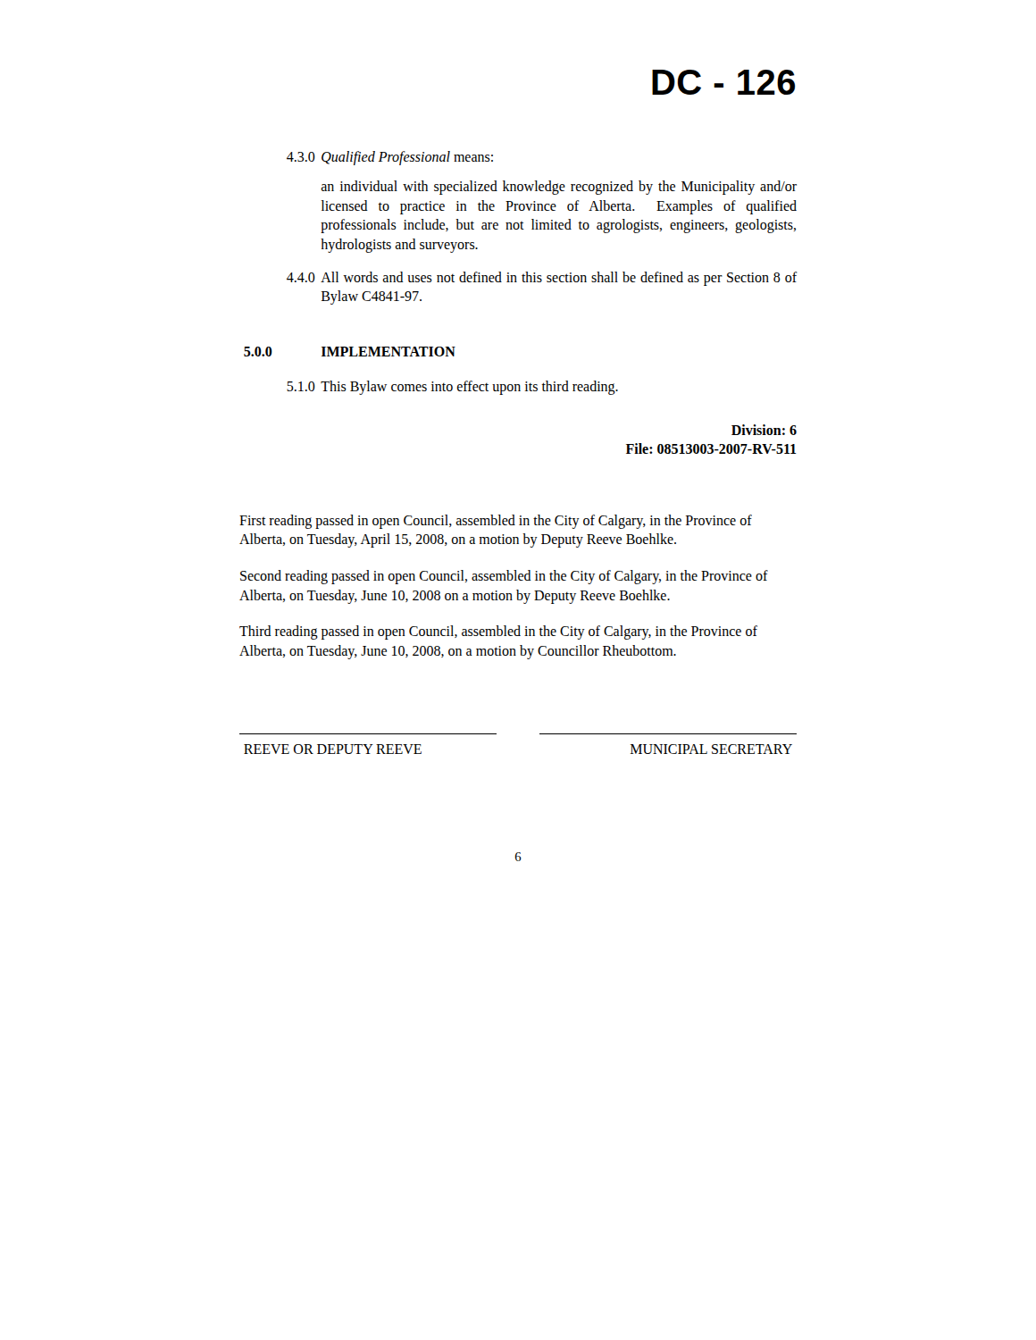DC - 126
4.3.0
Qualified Professional means:
an individual with specialized knowledge recognized by the Municipality and/or licensed to practice in the Province of Alberta. Examples of qualified professionals include, but are not limited to agrologists, engineers, geologists, hydrologists and surveyors.
4.4.0
All words and uses not defined in this section shall be defined as per Section 8 of Bylaw C4841-97.
5.0.0
IMPLEMENTATION
5.1.0
This Bylaw comes into effect upon its third reading.
Division: 6
File: 08513003-2007-RV-511
First reading passed in open Council, assembled in the City of Calgary, in the Province of Alberta, on Tuesday, April 15, 2008, on a motion by Deputy Reeve Boehlke.
Second reading passed in open Council, assembled in the City of Calgary, in the Province of Alberta, on Tuesday, June 10, 2008 on a motion by Deputy Reeve Boehlke.
Third reading passed in open Council, assembled in the City of Calgary, in the Province of Alberta, on Tuesday, June 10, 2008, on a motion by Councillor Rheubottom.
REEVE OR DEPUTY REEVE
MUNICIPAL SECRETARY
6